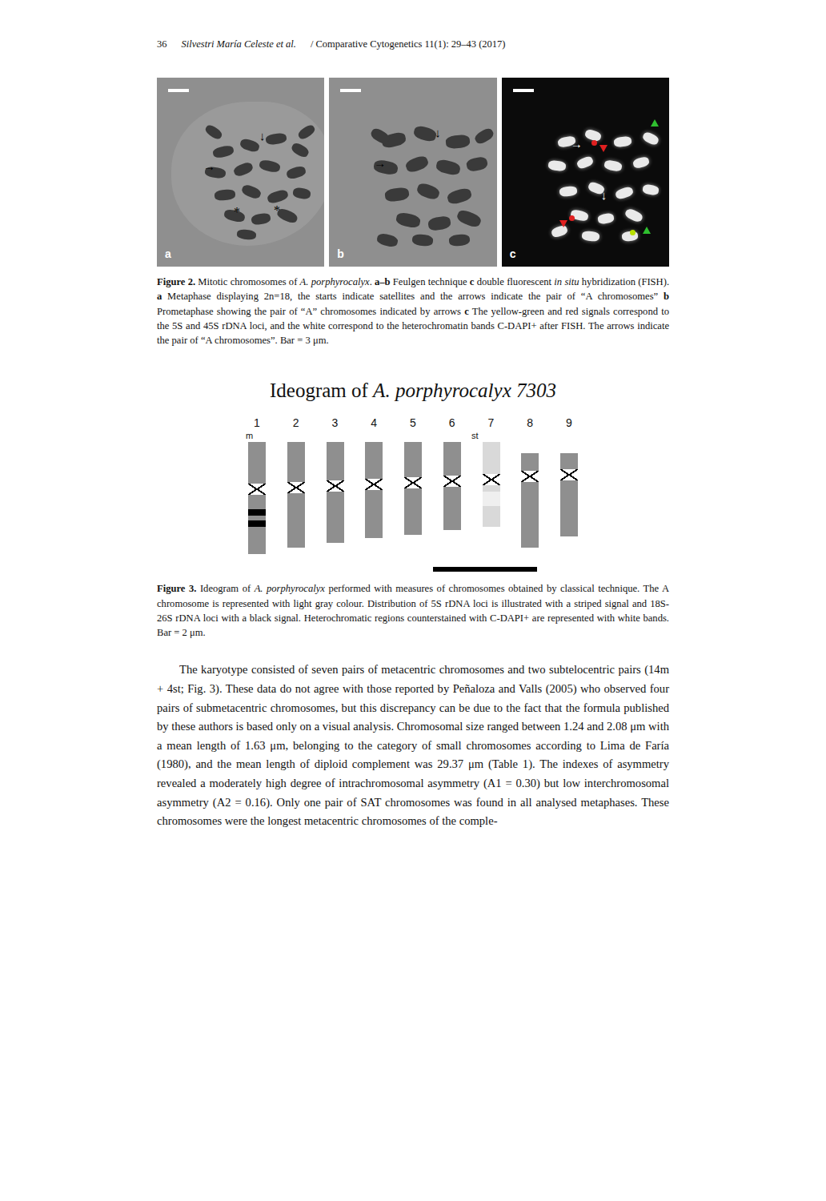36 Silvestri María Celeste et al. / Comparative Cytogenetics 11(1): 29–43 (2017)
↓
→
*
*
a
↓
→
b
→
↓
c
Figure 2. Mitotic chromosomes of A. porphyrocalyx. a–b Feulgen technique c double fluorescent in situ hybridization (FISH). a Metaphase displaying 2n=18, the starts indicate satellites and the arrows indicate the pair of “A chromosomes” b Prometaphase showing the pair of “A” chromosomes indicated by arrows c The yellow-green and red signals correspond to the 5S and 45S rDNA loci, and the white correspond to the heterochromatin bands C-DAPI+ after FISH. The arrows indicate the pair of “A chromosomes”. Bar = 3 μm.
Ideogram of A. porphyrocalyx 7303
123456789
m st
Figure 3. Ideogram of A. porphyrocalyx performed with measures of chromosomes obtained by classical technique. The A chromosome is represented with light gray colour. Distribution of 5S rDNA loci is illustrated with a striped signal and 18S-26S rDNA loci with a black signal. Heterochromatic regions counterstained with C-DAPI+ are represented with white bands. Bar = 2 μm.
The karyotype consisted of seven pairs of metacentric chromosomes and two subtelocentric pairs (14m + 4st; Fig. 3). These data do not agree with those reported by Peñaloza and Valls (2005) who observed four pairs of submetacentric chromosomes, but this discrepancy can be due to the fact that the formula published by these authors is based only on a visual analysis. Chromosomal size ranged between 1.24 and 2.08 μm with a mean length of 1.63 μm, belonging to the category of small chromosomes according to Lima de Faría (1980), and the mean length of diploid complement was 29.37 μm (Table 1). The indexes of asymmetry revealed a moderately high degree of intrachromosomal asymmetry (A1 = 0.30) but low interchromosomal asymmetry (A2 = 0.16). Only one pair of SAT chromosomes was found in all analysed metaphases. These chromosomes were the longest metacentric chromosomes of the comple-